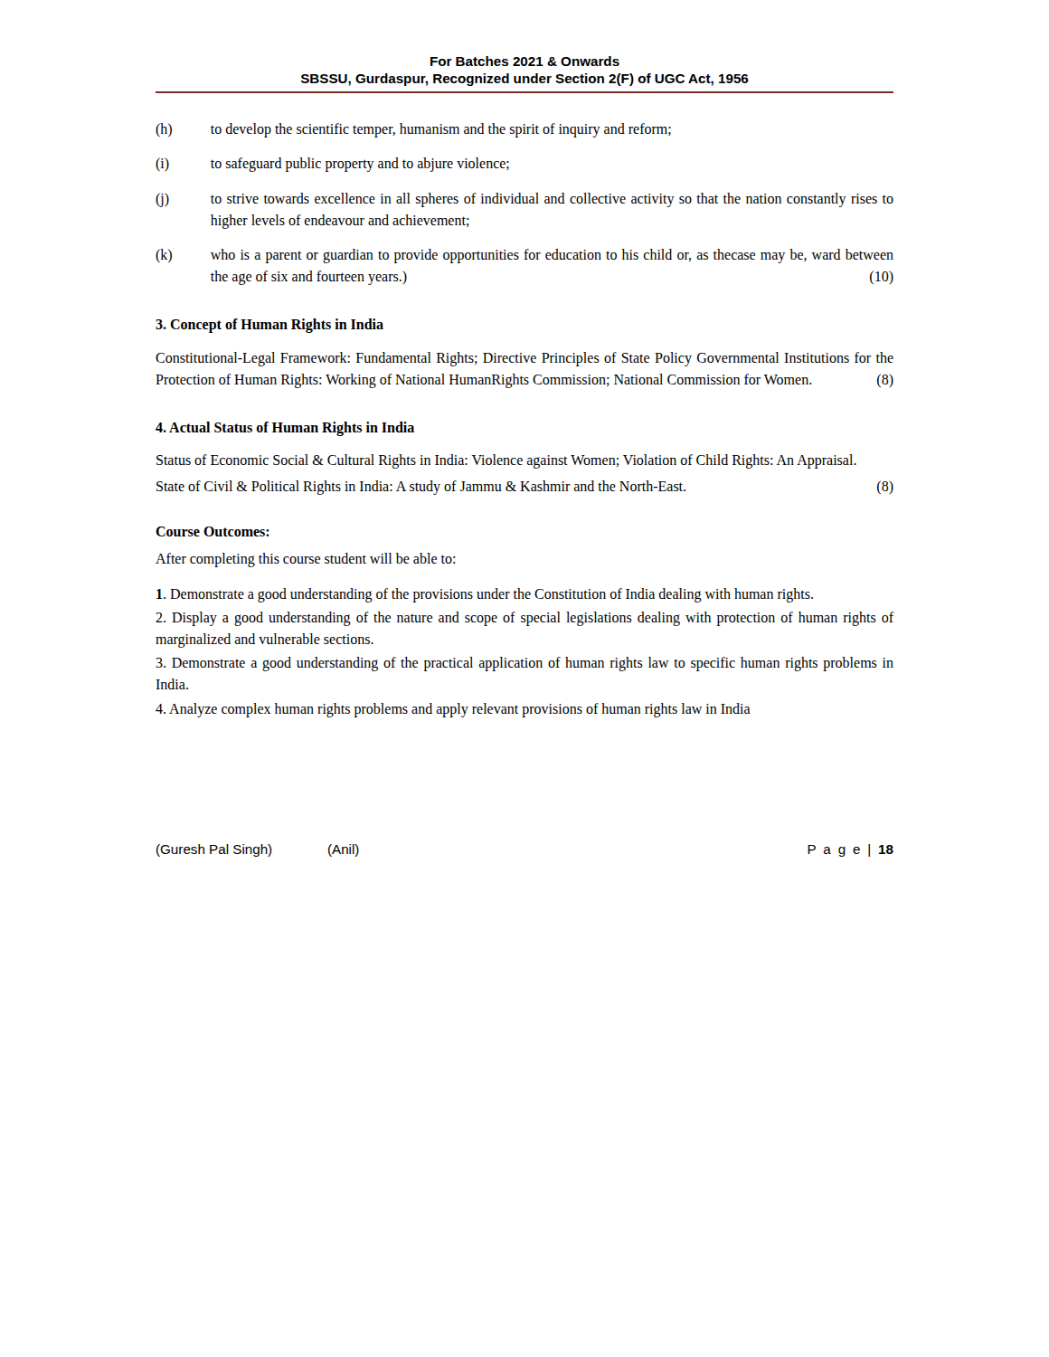For Batches 2021 & Onwards
SBSSU, Gurdaspur, Recognized under Section 2(F) of UGC Act, 1956
(h) to develop the scientific temper, humanism and the spirit of inquiry and reform;
(i) to safeguard public property and to abjure violence;
(j) to strive towards excellence in all spheres of individual and collective activity so that the nation constantly rises to higher levels of endeavour and achievement;
(k) who is a parent or guardian to provide opportunities for education to his child or, as thecase may be, ward between the age of six and fourteen years.)(10)
3. Concept of Human Rights in India
Constitutional-Legal Framework: Fundamental Rights; Directive Principles of State Policy Governmental Institutions for the Protection of Human Rights: Working of National HumanRights Commission; National Commission for Women.(8)
4. Actual Status of Human Rights in India
Status of Economic Social & Cultural Rights in India: Violence against Women; Violation of Child Rights: An Appraisal.
State of Civil & Political Rights in India: A study of Jammu & Kashmir and the North-East.(8)
Course Outcomes:
After completing this course student will be able to:
1. Demonstrate a good understanding of the provisions under the Constitution of India dealing with human rights.
2. Display a good understanding of the nature and scope of special legislations dealing with protection of human rights of marginalized and vulnerable sections.
3. Demonstrate a good understanding of the practical application of human rights law to specific human rights problems in India.
4. Analyze complex human rights problems and apply relevant provisions of human rights law in India
(Guresh Pal Singh)
(Anil)
P a g e | 18